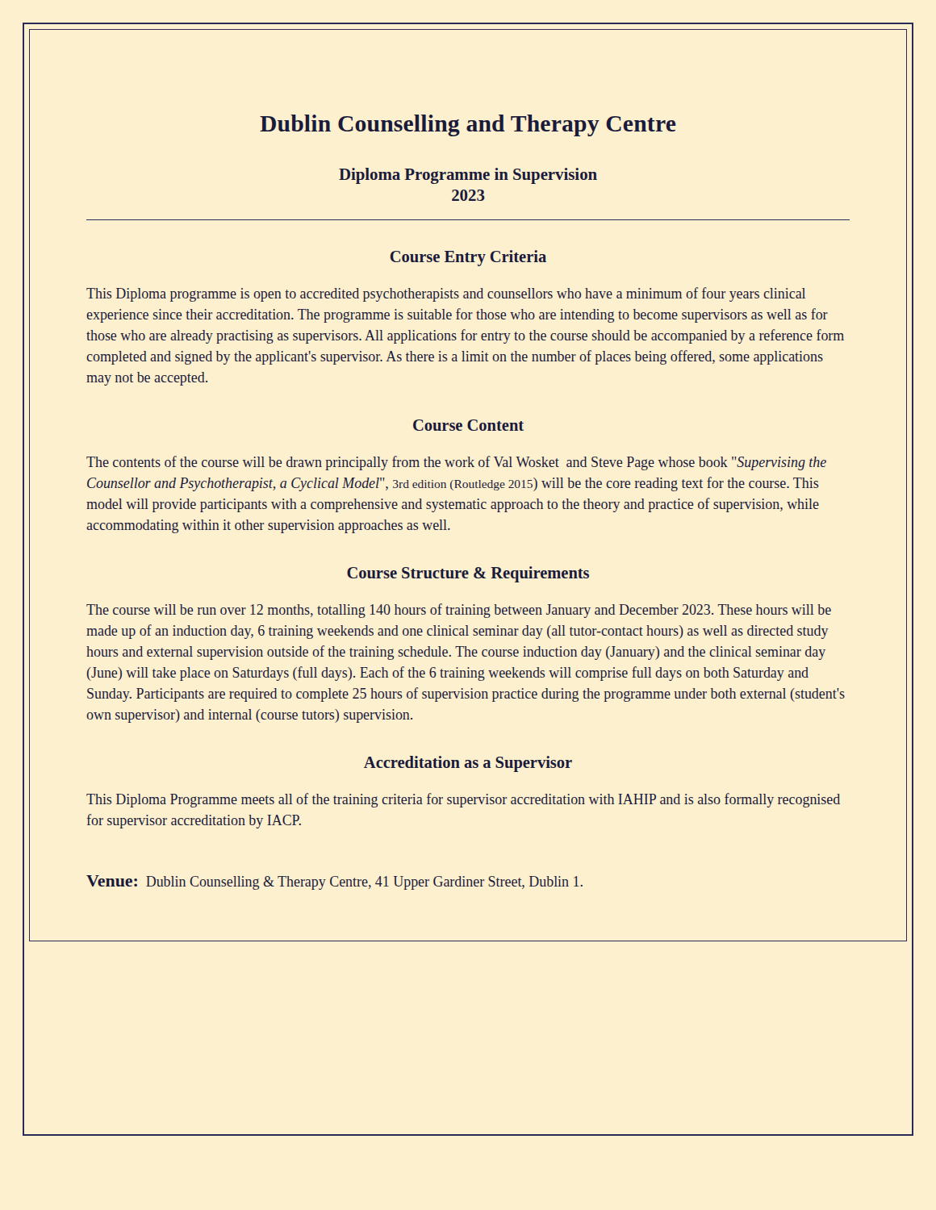Dublin Counselling and Therapy Centre
Diploma Programme in Supervision2023
Course Entry Criteria
This Diploma programme is open to accredited psychotherapists and counsellors who have a minimum of four years clinical experience since their accreditation. The programme is suitable for those who are intending to become supervisors as well as for those who are already practising as supervisors. All applications for entry to the course should be accompanied by a reference form completed and signed by the applicant's supervisor. As there is a limit on the number of places being offered, some applications may not be accepted.
Course Content
The contents of the course will be drawn principally from the work of Val Wosket and Steve Page whose book "Supervising the Counsellor and Psychotherapist, a Cyclical Model", 3rd edition (Routledge 2015) will be the core reading text for the course. This model will provide participants with a comprehensive and systematic approach to the theory and practice of supervision, while accommodating within it other supervision approaches as well.
Course Structure & Requirements
The course will be run over 12 months, totalling 140 hours of training between January and December 2023. These hours will be made up of an induction day, 6 training weekends and one clinical seminar day (all tutor-contact hours) as well as directed study hours and external supervision outside of the training schedule. The course induction day (January) and the clinical seminar day (June) will take place on Saturdays (full days). Each of the 6 training weekends will comprise full days on both Saturday and Sunday. Participants are required to complete 25 hours of supervision practice during the programme under both external (student's own supervisor) and internal (course tutors) supervision.
Accreditation as a Supervisor
This Diploma Programme meets all of the training criteria for supervisor accreditation with IAHIP and is also formally recognised for supervisor accreditation by IACP.
Venue: Dublin Counselling & Therapy Centre, 41 Upper Gardiner Street, Dublin 1.